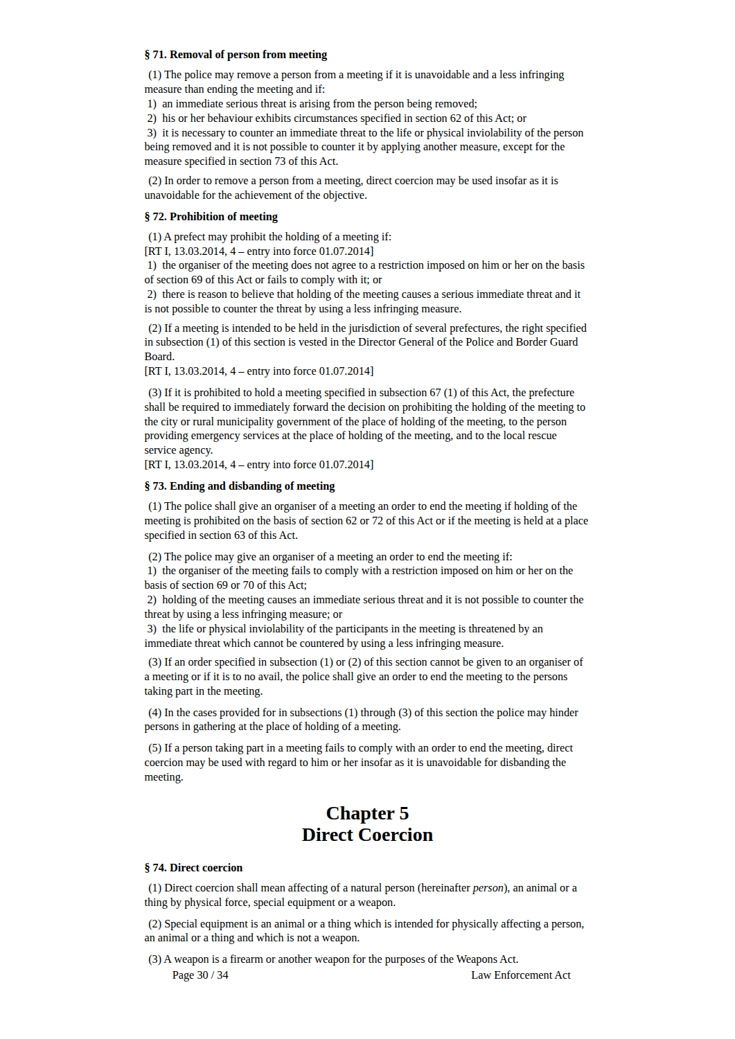§ 71. Removal of person from meeting
(1) The police may remove a person from a meeting if it is unavoidable and a less infringing measure than ending the meeting and if:
1) an immediate serious threat is arising from the person being removed;
2) his or her behaviour exhibits circumstances specified in section 62 of this Act; or
3) it is necessary to counter an immediate threat to the life or physical inviolability of the person being removed and it is not possible to counter it by applying another measure, except for the measure specified in section 73 of this Act.
(2) In order to remove a person from a meeting, direct coercion may be used insofar as it is unavoidable for the achievement of the objective.
§ 72. Prohibition of meeting
(1) A prefect may prohibit the holding of a meeting if:
[RT I, 13.03.2014, 4 – entry into force 01.07.2014]
1) the organiser of the meeting does not agree to a restriction imposed on him or her on the basis of section 69 of this Act or fails to comply with it; or
2) there is reason to believe that holding of the meeting causes a serious immediate threat and it is not possible to counter the threat by using a less infringing measure.
(2) If a meeting is intended to be held in the jurisdiction of several prefectures, the right specified in subsection (1) of this section is vested in the Director General of the Police and Border Guard Board.
[RT I, 13.03.2014, 4 – entry into force 01.07.2014]
(3) If it is prohibited to hold a meeting specified in subsection 67 (1) of this Act, the prefecture shall be required to immediately forward the decision on prohibiting the holding of the meeting to the city or rural municipality government of the place of holding of the meeting, to the person providing emergency services at the place of holding of the meeting, and to the local rescue service agency.
[RT I, 13.03.2014, 4 – entry into force 01.07.2014]
§ 73. Ending and disbanding of meeting
(1) The police shall give an organiser of a meeting an order to end the meeting if holding of the meeting is prohibited on the basis of section 62 or 72 of this Act or if the meeting is held at a place specified in section 63 of this Act.
(2) The police may give an organiser of a meeting an order to end the meeting if:
1) the organiser of the meeting fails to comply with a restriction imposed on him or her on the basis of section 69 or 70 of this Act;
2) holding of the meeting causes an immediate serious threat and it is not possible to counter the threat by using a less infringing measure; or
3) the life or physical inviolability of the participants in the meeting is threatened by an immediate threat which cannot be countered by using a less infringing measure.
(3) If an order specified in subsection (1) or (2) of this section cannot be given to an organiser of a meeting or if it is to no avail, the police shall give an order to end the meeting to the persons taking part in the meeting.
(4) In the cases provided for in subsections (1) through (3) of this section the police may hinder persons in gathering at the place of holding of a meeting.
(5) If a person taking part in a meeting fails to comply with an order to end the meeting, direct coercion may be used with regard to him or her insofar as it is unavoidable for disbanding the meeting.
Chapter 5 Direct Coercion
§ 74. Direct coercion
(1) Direct coercion shall mean affecting of a natural person (hereinafter person), an animal or a thing by physical force, special equipment or a weapon.
(2) Special equipment is an animal or a thing which is intended for physically affecting a person, an animal or a thing and which is not a weapon.
(3) A weapon is a firearm or another weapon for the purposes of the Weapons Act.
Page 30 / 34 Law Enforcement Act